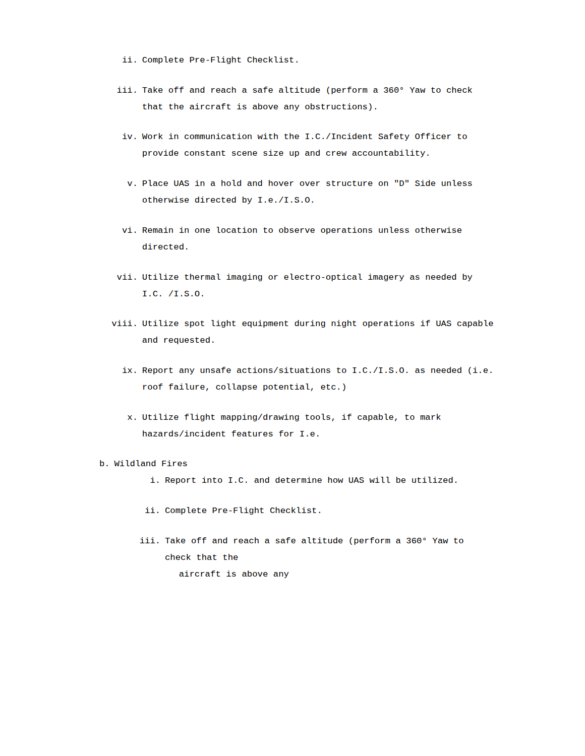ii. Complete Pre-Flight Checklist.
iii. Take off and reach a safe altitude (perform a 360° Yaw to check that the aircraft is above any obstructions).
iv. Work in communication with the I.C./Incident Safety Officer to provide constant scene size up and crew accountability.
v. Place UAS in a hold and hover over structure on "D" Side unless otherwise directed by I.e./I.S.O.
vi. Remain in one location to observe operations unless otherwise directed.
vii. Utilize thermal imaging or electro-optical imagery as needed by I.C. /I.S.O.
viii. Utilize spot light equipment during night operations if UAS capable and requested.
ix. Report any unsafe actions/situations to I.C./I.S.O. as needed (i.e. roof failure, collapse potential, etc.)
x. Utilize flight mapping/drawing tools, if capable, to mark hazards/incident features for I.e.
b. Wildland Fires
i. Report into I.C. and determine how UAS will be utilized.
ii. Complete Pre-Flight Checklist.
iii. Take off and reach a safe altitude (perform a 360° Yaw to check that the aircraft is above any